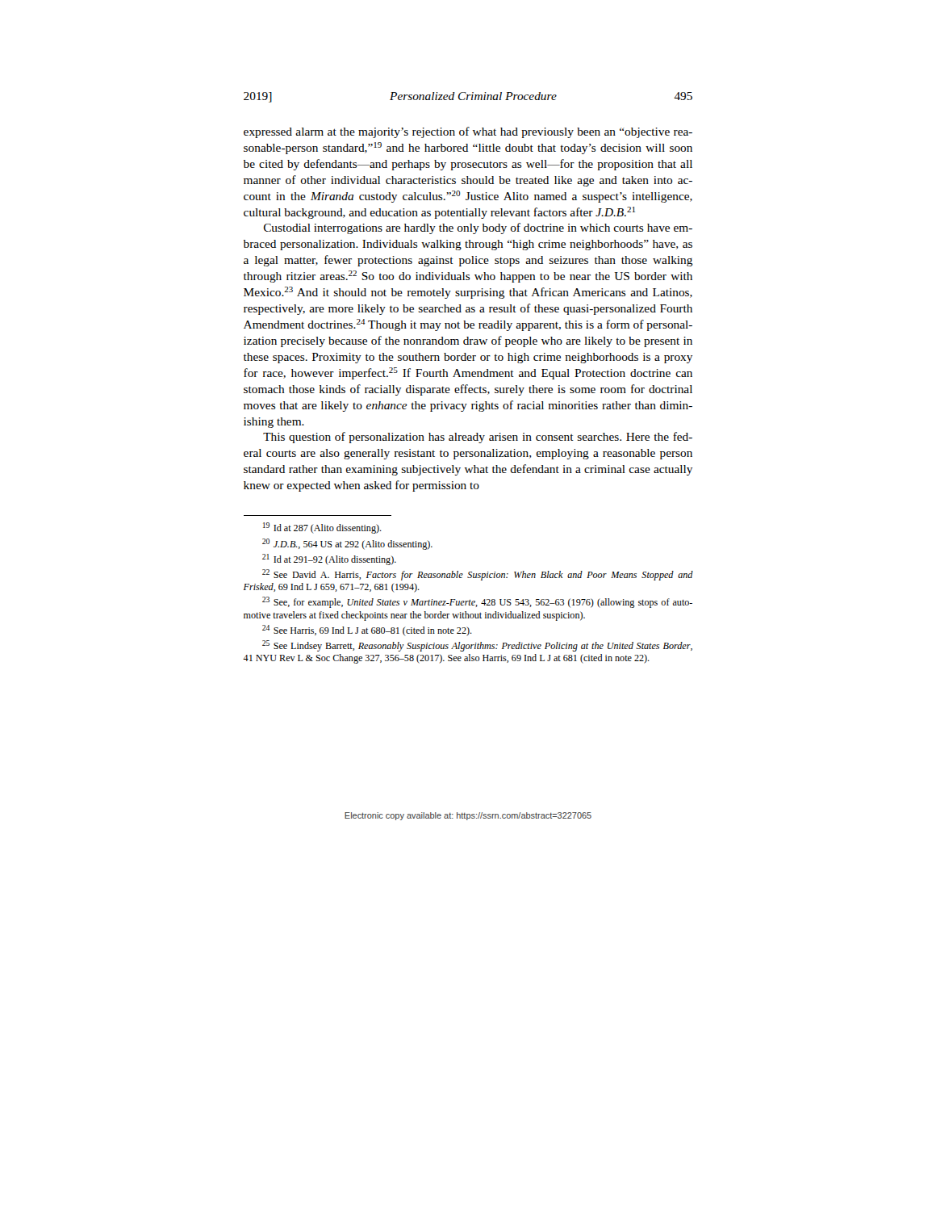2019] Personalized Criminal Procedure 495
expressed alarm at the majority’s rejection of what had previously been an “objective reasonable-person standard,”19 and he harbored “little doubt that today’s decision will soon be cited by defendants—and perhaps by prosecutors as well—for the proposition that all manner of other individual characteristics should be treated like age and taken into account in the Miranda custody calculus.”20 Justice Alito named a suspect’s intelligence, cultural background, and education as potentially relevant factors after J.D.B.21
Custodial interrogations are hardly the only body of doctrine in which courts have embraced personalization. Individuals walking through “high crime neighborhoods” have, as a legal matter, fewer protections against police stops and seizures than those walking through ritzier areas.22 So too do individuals who happen to be near the US border with Mexico.23 And it should not be remotely surprising that African Americans and Latinos, respectively, are more likely to be searched as a result of these quasi-personalized Fourth Amendment doctrines.24 Though it may not be readily apparent, this is a form of personalization precisely because of the nonrandom draw of people who are likely to be present in these spaces. Proximity to the southern border or to high crime neighborhoods is a proxy for race, however imperfect.25 If Fourth Amendment and Equal Protection doctrine can stomach those kinds of racially disparate effects, surely there is some room for doctrinal moves that are likely to enhance the privacy rights of racial minorities rather than diminishing them.
This question of personalization has already arisen in consent searches. Here the federal courts are also generally resistant to personalization, employing a reasonable person standard rather than examining subjectively what the defendant in a criminal case actually knew or expected when asked for permission to
19 Id at 287 (Alito dissenting).
20 J.D.B., 564 US at 292 (Alito dissenting).
21 Id at 291–92 (Alito dissenting).
22 See David A. Harris, Factors for Reasonable Suspicion: When Black and Poor Means Stopped and Frisked, 69 Ind L J 659, 671–72, 681 (1994).
23 See, for example, United States v Martinez-Fuerte, 428 US 543, 562–63 (1976) (allowing stops of automotive travelers at fixed checkpoints near the border without individualized suspicion).
24 See Harris, 69 Ind L J at 680–81 (cited in note 22).
25 See Lindsey Barrett, Reasonably Suspicious Algorithms: Predictive Policing at the United States Border, 41 NYU Rev L & Soc Change 327, 356–58 (2017). See also Harris, 69 Ind L J at 681 (cited in note 22).
Electronic copy available at: https://ssrn.com/abstract=3227065